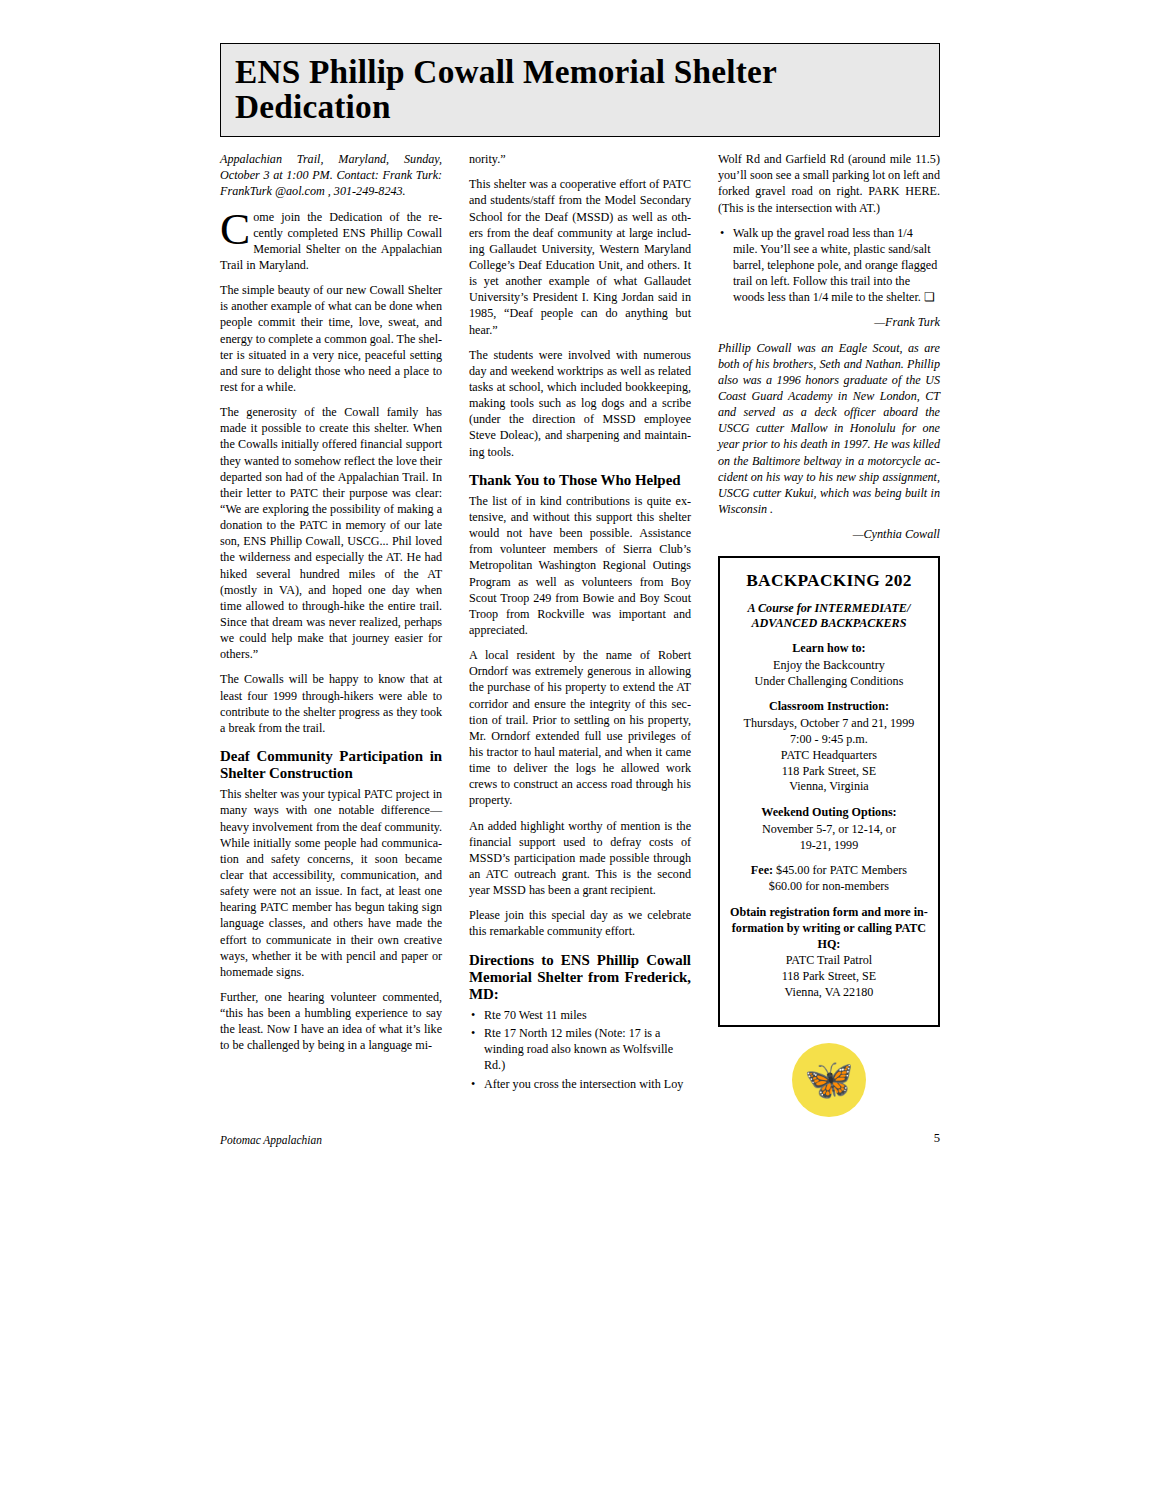ENS Phillip Cowall Memorial Shelter Dedication
Appalachian Trail, Maryland, Sunday, October 3 at 1:00 PM. Contact: Frank Turk: FrankTurk @aol.com , 301-249-8243.
Come join the Dedication of the recently completed ENS Phillip Cowall Memorial Shelter on the Appalachian Trail in Maryland.
The simple beauty of our new Cowall Shelter is another example of what can be done when people commit their time, love, sweat, and energy to complete a common goal. The shelter is situated in a very nice, peaceful setting and sure to delight those who need a place to rest for a while.
The generosity of the Cowall family has made it possible to create this shelter. When the Cowalls initially offered financial support they wanted to somehow reflect the love their departed son had of the Appalachian Trail. In their letter to PATC their purpose was clear: “We are exploring the possibility of making a donation to the PATC in memory of our late son, ENS Phillip Cowall, USCG... Phil loved the wilderness and especially the AT. He had hiked several hundred miles of the AT (mostly in VA), and hoped one day when time allowed to through-hike the entire trail. Since that dream was never realized, perhaps we could help make that journey easier for others.”
The Cowalls will be happy to know that at least four 1999 through-hikers were able to contribute to the shelter progress as they took a break from the trail.
Deaf Community Participation in Shelter Construction
This shelter was your typical PATC project in many ways with one notable difference—heavy involvement from the deaf community. While initially some people had communication and safety concerns, it soon became clear that accessibility, communication, and safety were not an issue. In fact, at least one hearing PATC member has begun taking sign language classes, and others have made the effort to communicate in their own creative ways, whether it be with pencil and paper or homemade signs.
Further, one hearing volunteer commented, “this has been a humbling experience to say the least. Now I have an idea of what it’s like to be challenged by being in a language mi-
nority.”
This shelter was a cooperative effort of PATC and students/staff from the Model Secondary School for the Deaf (MSSD) as well as others from the deaf community at large including Gallaudet University, Western Maryland College’s Deaf Education Unit, and others. It is yet another example of what Gallaudet University’s President I. King Jordan said in 1985, “Deaf people can do anything but hear.”
The students were involved with numerous day and weekend worktrips as well as related tasks at school, which included bookkeeping, making tools such as log dogs and a scribe (under the direction of MSSD employee Steve Doleac), and sharpening and maintaining tools.
Thank You to Those Who Helped
The list of in kind contributions is quite extensive, and without this support this shelter would not have been possible. Assistance from volunteer members of Sierra Club’s Metropolitan Washington Regional Outings Program as well as volunteers from Boy Scout Troop 249 from Bowie and Boy Scout Troop from Rockville was important and appreciated.
A local resident by the name of Robert Orndorf was extremely generous in allowing the purchase of his property to extend the AT corridor and ensure the integrity of this section of trail. Prior to settling on his property, Mr. Orndorf extended full use privileges of his tractor to haul material, and when it came time to deliver the logs he allowed work crews to construct an access road through his property.
An added highlight worthy of mention is the financial support used to defray costs of MSSD’s participation made possible through an ATC outreach grant. This is the second year MSSD has been a grant recipient.
Please join this special day as we celebrate this remarkable community effort.
Directions to ENS Phillip Cowall Memorial Shelter from Frederick, MD:
Rte 70 West 11 miles
Rte 17 North 12 miles (Note: 17 is a winding road also known as Wolfsville Rd.)
After you cross the intersection with Loy
Wolf Rd and Garfield Rd (around mile 11.5) you’ll soon see a small parking lot on left and forked gravel road on right. PARK HERE. (This is the intersection with AT.)
Walk up the gravel road less than 1/4 mile. You’ll see a white, plastic sand/salt barrel, telephone pole, and orange flagged trail on left. Follow this trail into the woods less than 1/4 mile to the shelter. ❑
—Frank Turk
Phillip Cowall was an Eagle Scout, as are both of his brothers, Seth and Nathan. Phillip also was a 1996 honors graduate of the US Coast Guard Academy in New London, CT and served as a deck officer aboard the USCG cutter Mallow in Honolulu for one year prior to his death in 1997. He was killed on the Baltimore beltway in a motorcycle accident on his way to his new ship assignment, USCG cutter Kukui, which was being built in Wisconsin .
—Cynthia Cowall
BACKPACKING 202
A Course for INTERMEDIATE/
ADVANCED BACKPACKERS
Learn how to:
Enjoy the Backcountry
Under Challenging Conditions
Classroom Instruction:
Thursdays, October 7 and 21, 1999
7:00 - 9:45 p.m.
PATC Headquarters
118 Park Street, SE
Vienna, Virginia
Weekend Outing Options:
November 5-7, or 12-14, or
19-21, 1999
Fee: $45.00 for PATC Members
$60.00 for non-members
Obtain registration form and more information by writing or calling PATC HQ:
PATC Trail Patrol
118 Park Street, SE
Vienna, VA 22180
🦋
Potomac Appalachian
5